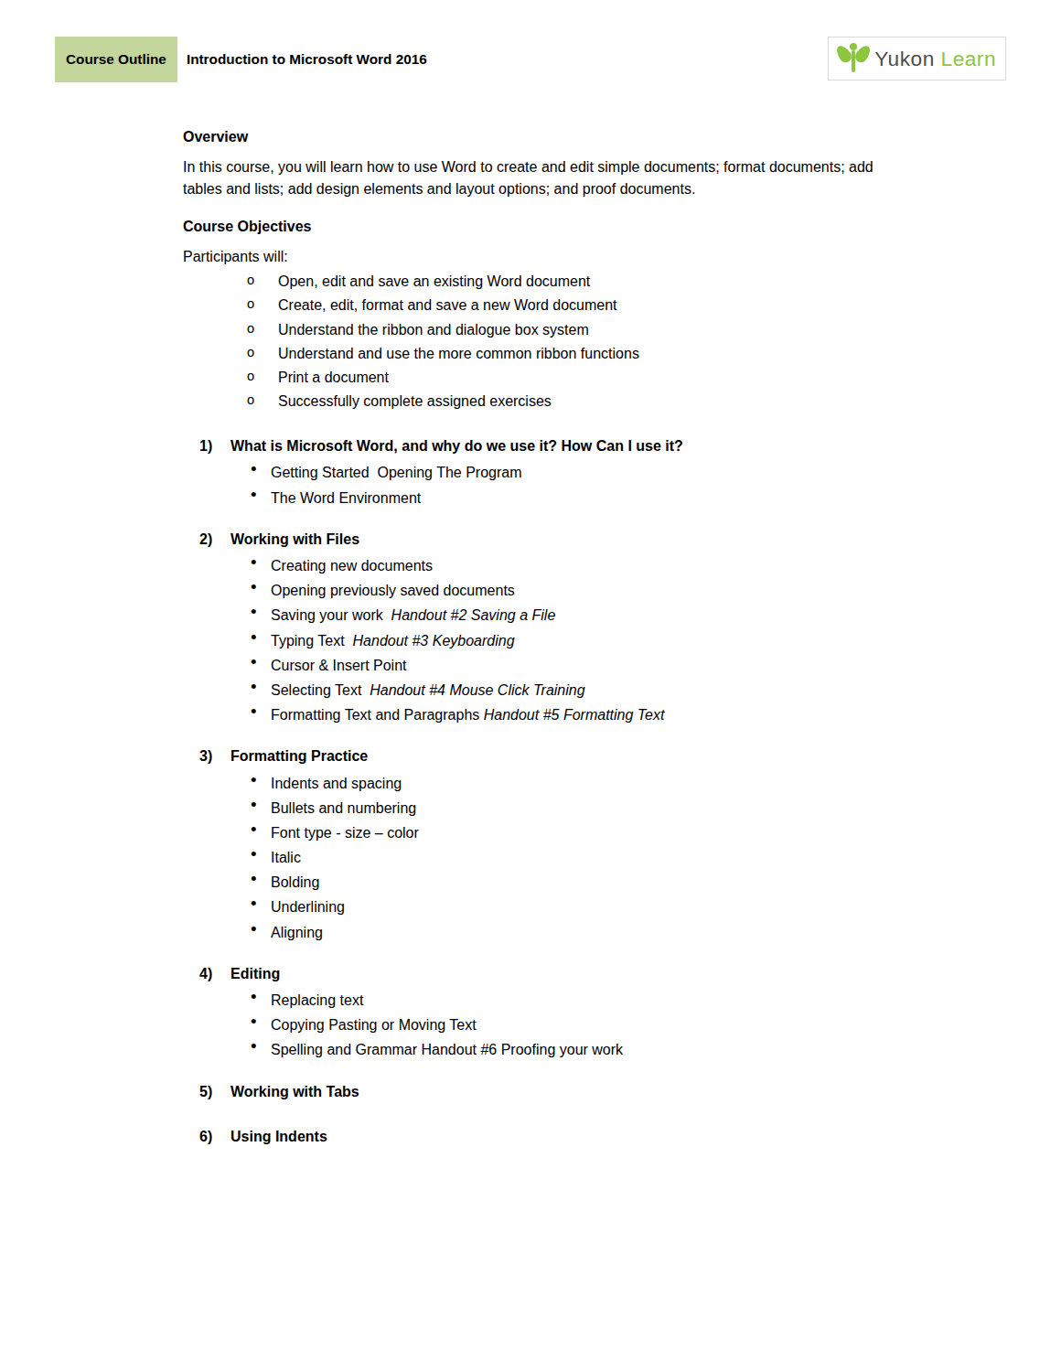Course Outline
Introduction to Microsoft Word 2016
Yukon Learn
Overview
In this course, you will learn how to use Word to create and edit simple documents; format documents; add tables and lists; add design elements and layout options; and proof documents.
Course Objectives
Participants will:
Open, edit and save an existing Word document
Create, edit, format and save a new Word document
Understand the ribbon and dialogue box system
Understand and use the more common ribbon functions
Print a document
Successfully complete assigned exercises
What is Microsoft Word, and why do we use it? How Can I use it?
Getting Started Opening The Program
The Word Environment
Working with Files
Creating new documents
Opening previously saved documents
Saving your work Handout #2 Saving a File
Typing Text Handout #3 Keyboarding
Cursor & Insert Point
Selecting Text Handout #4 Mouse Click Training
Formatting Text and Paragraphs Handout #5 Formatting Text
Formatting Practice
Indents and spacing
Bullets and numbering
Font type - size – color
Italic
Bolding
Underlining
Aligning
Editing
Replacing text
Copying Pasting or Moving Text
Spelling and Grammar Handout #6 Proofing your work
Working with Tabs
Using Indents